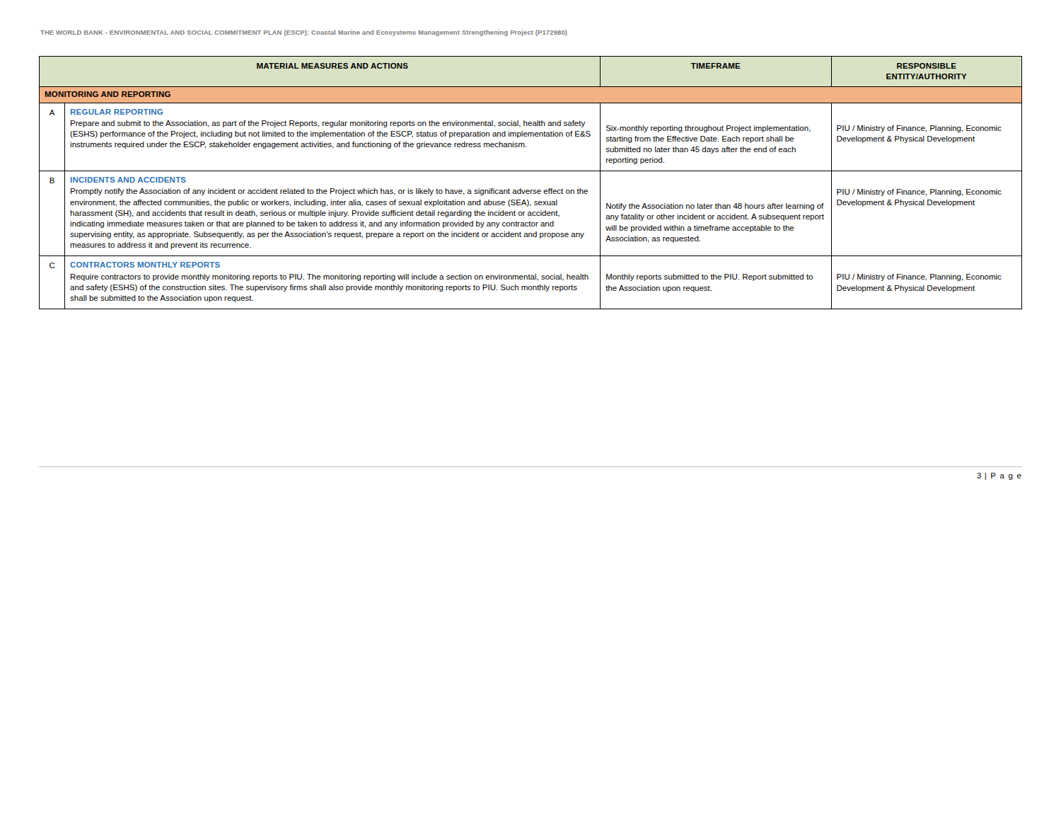THE WORLD BANK - ENVIRONMENTAL AND SOCIAL COMMITMENT PLAN (ESCP): Coastal Marine and Ecosystems Management Strengthening Project (P172980)
| | MATERIAL MEASURES AND ACTIONS | TIMEFRAME | RESPONSIBLE ENTITY/AUTHORITY |
| --- | --- | --- | --- |
| MONITORING AND REPORTING |
| A | REGULAR REPORTING Prepare and submit to the Association, as part of the Project Reports, regular monitoring reports on the environmental, social, health and safety (ESHS) performance of the Project, including but not limited to the implementation of the ESCP, status of preparation and implementation of E&S instruments required under the ESCP, stakeholder engagement activities, and functioning of the grievance redress mechanism. | Six-monthly reporting throughout Project implementation, starting from the Effective Date. Each report shall be submitted no later than 45 days after the end of each reporting period. | PIU / Ministry of Finance, Planning, Economic Development & Physical Development |
| B | INCIDENTS AND ACCIDENTS Promptly notify the Association of any incident or accident related to the Project which has, or is likely to have, a significant adverse effect on the environment, the affected communities, the public or workers, including, inter alia, cases of sexual exploitation and abuse (SEA), sexual harassment (SH), and accidents that result in death, serious or multiple injury. Provide sufficient detail regarding the incident or accident, indicating immediate measures taken or that are planned to be taken to address it, and any information provided by any contractor and supervising entity, as appropriate. Subsequently, as per the Association's request, prepare a report on the incident or accident and propose any measures to address it and prevent its recurrence. | Notify the Association no later than 48 hours after learning of any fatality or other incident or accident. A subsequent report will be provided within a timeframe acceptable to the Association, as requested. | PIU / Ministry of Finance, Planning, Economic Development & Physical Development |
| C | CONTRACTORS MONTHLY REPORTS Require contractors to provide monthly monitoring reports to PIU. The monitoring reporting will include a section on environmental, social, health and safety (ESHS) of the construction sites. The supervisory firms shall also provide monthly monitoring reports to PIU. Such monthly reports shall be submitted to the Association upon request. | Monthly reports submitted to the PIU. Report submitted to the Association upon request. | PIU / Ministry of Finance, Planning, Economic Development & Physical Development |
3 | P a g e